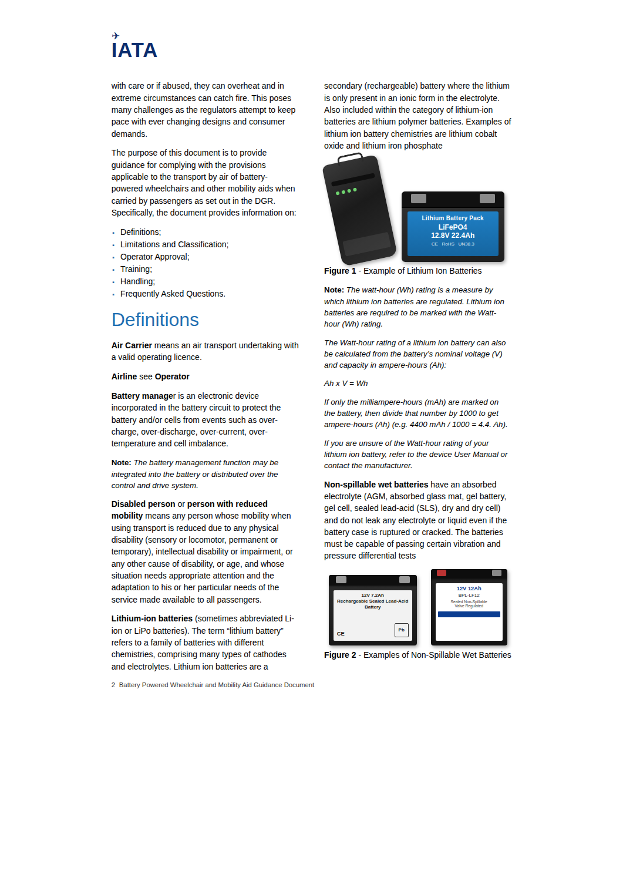✈ IATA
with care or if abused, they can overheat and in extreme circumstances can catch fire. This poses many challenges as the regulators attempt to keep pace with ever changing designs and consumer demands.
The purpose of this document is to provide guidance for complying with the provisions applicable to the transport by air of battery-powered wheelchairs and other mobility aids when carried by passengers as set out in the DGR. Specifically, the document provides information on:
Definitions;
Limitations and Classification;
Operator Approval;
Training;
Handling;
Frequently Asked Questions.
Definitions
Air Carrier means an air transport undertaking with a valid operating licence.
Airline see Operator
Battery manager is an electronic device incorporated in the battery circuit to protect the battery and/or cells from events such as over-charge, over-discharge, over-current, over-temperature and cell imbalance.
Note: The battery management function may be integrated into the battery or distributed over the control and drive system.
Disabled person or person with reduced mobility means any person whose mobility when using transport is reduced due to any physical disability (sensory or locomotor, permanent or temporary), intellectual disability or impairment, or any other cause of disability, or age, and whose situation needs appropriate attention and the adaptation to his or her particular needs of the service made available to all passengers.
Lithium-ion batteries (sometimes abbreviated Li-ion or LiPo batteries). The term “lithium battery” refers to a family of batteries with different chemistries, comprising many types of cathodes and electrolytes. Lithium ion batteries are a
secondary (rechargeable) battery where the lithium is only present in an ionic form in the electrolyte. Also included within the category of lithium-ion batteries are lithium polymer batteries. Examples of lithium ion battery chemistries are lithium cobalt oxide and lithium iron phosphate
Lithium Battery Pack
LiFePO4
12.8V 22.4Ah
CE RoHS UN38.3
Figure 1 - Example of Lithium Ion Batteries
Note: The watt-hour (Wh) rating is a measure by which lithium ion batteries are regulated. Lithium ion batteries are required to be marked with the Watt-hour (Wh) rating.
The Watt-hour rating of a lithium ion battery can also be calculated from the battery’s nominal voltage (V) and capacity in ampere-hours (Ah):
Ah x V = Wh
If only the milliampere-hours (mAh) are marked on the battery, then divide that number by 1000 to get ampere-hours (Ah) (e.g. 4400 mAh / 1000 = 4.4. Ah).
If you are unsure of the Watt-hour rating of your lithium ion battery, refer to the device User Manual or contact the manufacturer.
Non-spillable wet batteries have an absorbed electrolyte (AGM, absorbed glass mat, gel battery, gel cell, sealed lead-acid (SLS), dry and dry cell) and do not leak any electrolyte or liquid even if the battery case is ruptured or cracked. The batteries must be capable of passing certain vibration and pressure differential tests
12V 7.2Ah
Rechargeable Sealed Lead-Acid Battery
CE
Pb
12V 12Ah
BPL-LF12
Sealed Non-Spillable
Valve Regulated
Figure 2 - Examples of Non-Spillable Wet Batteries
2 Battery Powered Wheelchair and Mobility Aid Guidance Document